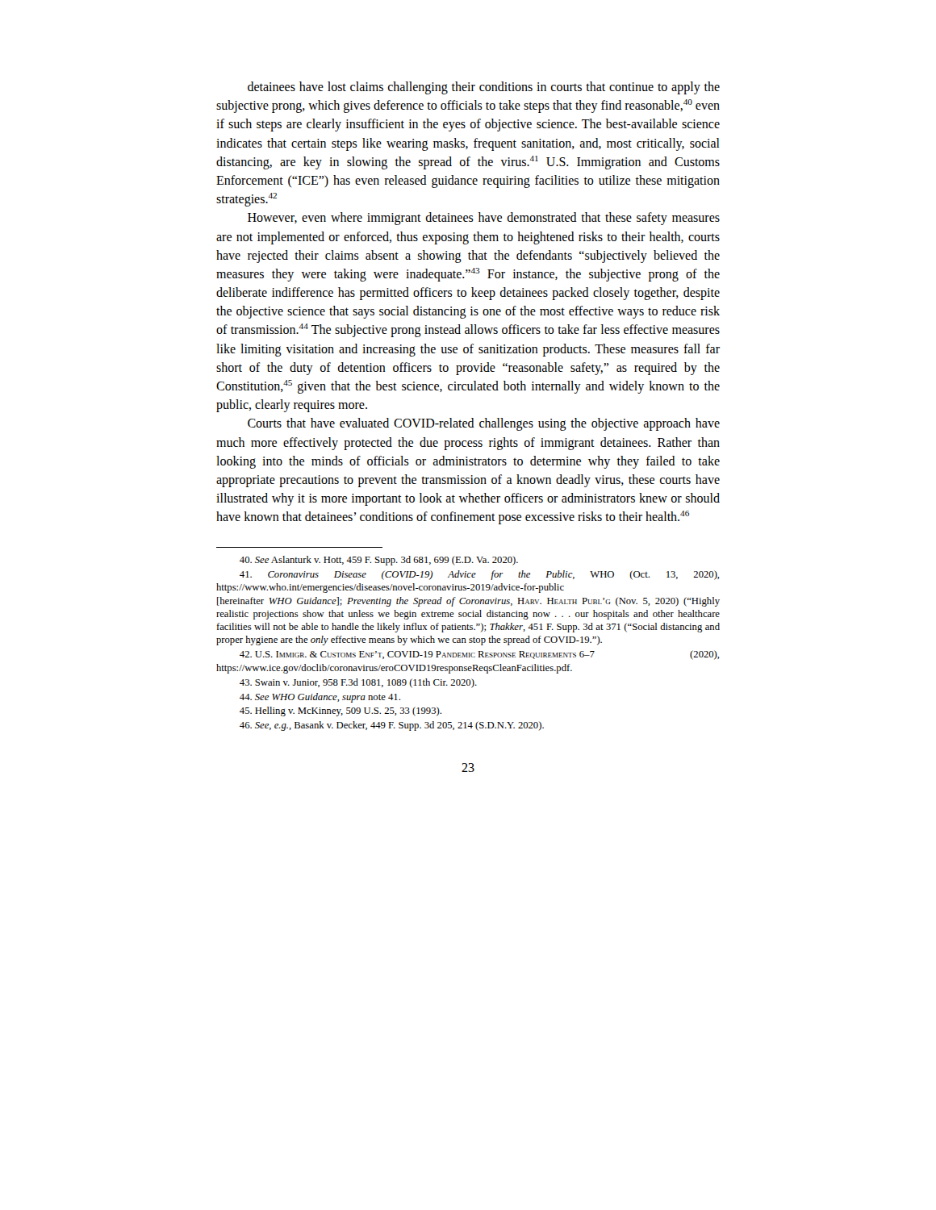detainees have lost claims challenging their conditions in courts that continue to apply the subjective prong, which gives deference to officials to take steps that they find reasonable,40 even if such steps are clearly insufficient in the eyes of objective science. The best-available science indicates that certain steps like wearing masks, frequent sanitation, and, most critically, social distancing, are key in slowing the spread of the virus.41 U.S. Immigration and Customs Enforcement (“ICE”) has even released guidance requiring facilities to utilize these mitigation strategies.42
However, even where immigrant detainees have demonstrated that these safety measures are not implemented or enforced, thus exposing them to heightened risks to their health, courts have rejected their claims absent a showing that the defendants “subjectively believed the measures they were taking were inadequate.”43 For instance, the subjective prong of the deliberate indifference has permitted officers to keep detainees packed closely together, despite the objective science that says social distancing is one of the most effective ways to reduce risk of transmission.44 The subjective prong instead allows officers to take far less effective measures like limiting visitation and increasing the use of sanitization products. These measures fall far short of the duty of detention officers to provide “reasonable safety,” as required by the Constitution,45 given that the best science, circulated both internally and widely known to the public, clearly requires more.
Courts that have evaluated COVID-related challenges using the objective approach have much more effectively protected the due process rights of immigrant detainees. Rather than looking into the minds of officials or administrators to determine why they failed to take appropriate precautions to prevent the transmission of a known deadly virus, these courts have illustrated why it is more important to look at whether officers or administrators knew or should have known that detainees’ conditions of confinement pose excessive risks to their health.46
40. See Aslanturk v. Hott, 459 F. Supp. 3d 681, 699 (E.D. Va. 2020).
41. Coronavirus Disease (COVID-19) Advice for the Public, WHO (Oct. 13, 2020), https://www.who.int/emergencies/diseases/novel-coronavirus-2019/advice-for-public
[hereinafter WHO Guidance]; Preventing the Spread of Coronavirus, Harv. Health Publ’g (Nov. 5, 2020) (“Highly realistic projections show that unless we begin extreme social distancing now . . . our hospitals and other healthcare facilities will not be able to handle the likely influx of patients.”); Thakker, 451 F. Supp. 3d at 371 (“Social distancing and proper hygiene are the only effective means by which we can stop the spread of COVID-19.”).
42. U.S. Immigr. & Customs Enf’t, COVID-19 Pandemic Response Requirements 6–7 (2020),
https://www.ice.gov/doclib/coronavirus/eroCOVID19responseReqsCleanFacilities.pdf.
43. Swain v. Junior, 958 F.3d 1081, 1089 (11th Cir. 2020).
44. See WHO Guidance, supra note 41.
45. Helling v. McKinney, 509 U.S. 25, 33 (1993).
46. See, e.g., Basank v. Decker, 449 F. Supp. 3d 205, 214 (S.D.N.Y. 2020).
23